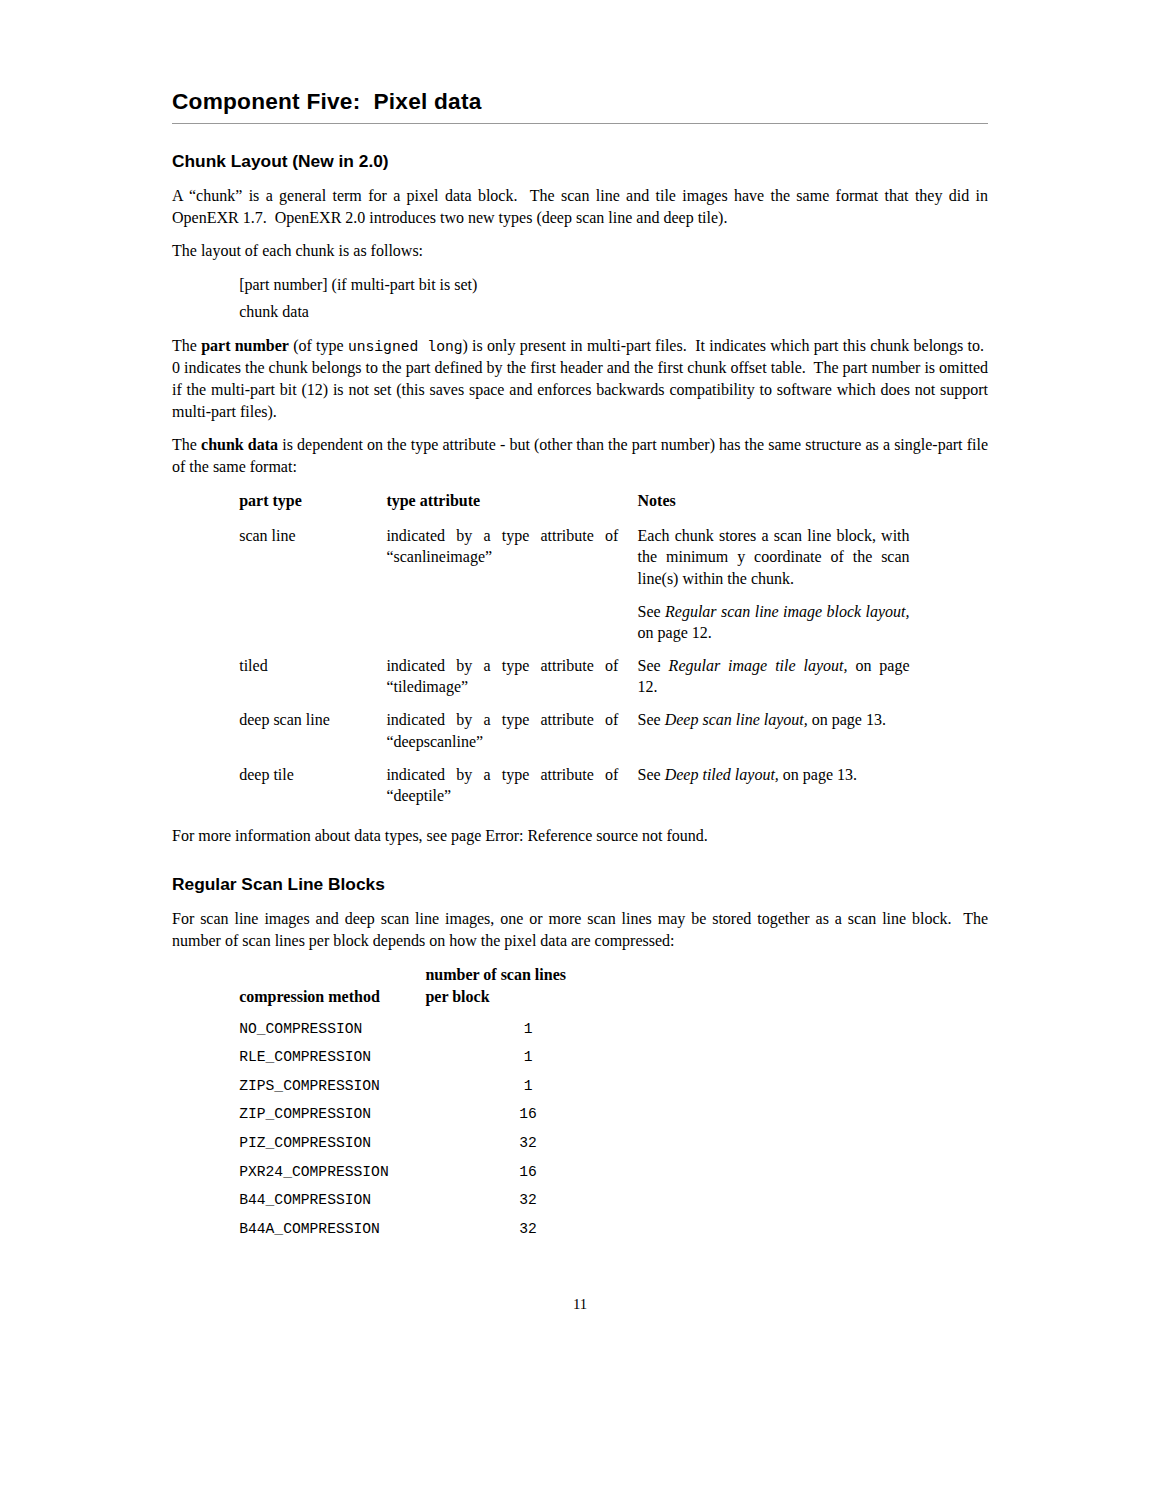Component Five: Pixel data
Chunk Layout (New in 2.0)
A “chunk” is a general term for a pixel data block. The scan line and tile images have the same format that they did in OpenEXR 1.7. OpenEXR 2.0 introduces two new types (deep scan line and deep tile).
The layout of each chunk is as follows:
[part number] (if multi-part bit is set)
chunk data
The part number (of type unsigned long) is only present in multi-part files. It indicates which part this chunk belongs to. 0 indicates the chunk belongs to the part defined by the first header and the first chunk offset table. The part number is omitted if the multi-part bit (12) is not set (this saves space and enforces backwards compatibility to software which does not support multi-part files).
The chunk data is dependent on the type attribute - but (other than the part number) has the same structure as a single-part file of the same format:
| part type | type attribute | Notes |
| --- | --- | --- |
| scan line | indicated by a type attribute of “scanlineimage” | Each chunk stores a scan line block, with the minimum y coordinate of the scan line(s) within the chunk. |
| | | See Regular scan line image block layout, on page 12. |
| tiled | indicated by a type attribute of “tiledimage” | See Regular image tile layout, on page 12. |
| deep scan line | indicated by a type attribute of “deepscanline” | See Deep scan line layout, on page 13. |
| deep tile | indicated by a type attribute of “deeptile” | See Deep tiled layout, on page 13. |
For more information about data types, see page Error: Reference source not found.
Regular Scan Line Blocks
For scan line images and deep scan line images, one or more scan lines may be stored together as a scan line block. The number of scan lines per block depends on how the pixel data are compressed:
| compression method | number of scan lines per block |
| --- | --- |
| NO_COMPRESSION | 1 |
| RLE_COMPRESSION | 1 |
| ZIPS_COMPRESSION | 1 |
| ZIP_COMPRESSION | 16 |
| PIZ_COMPRESSION | 32 |
| PXR24_COMPRESSION | 16 |
| B44_COMPRESSION | 32 |
| B44A_COMPRESSION | 32 |
11